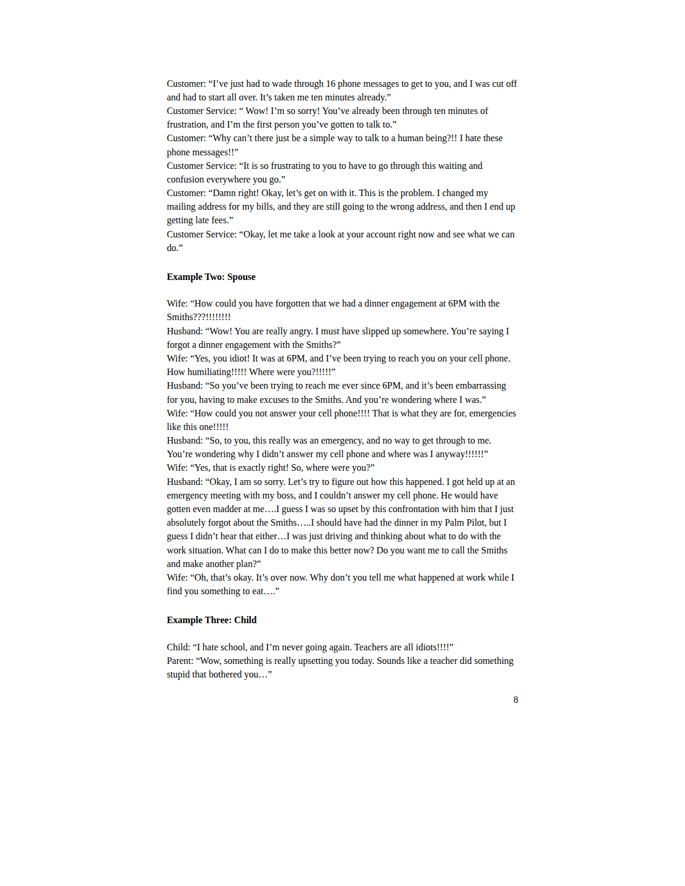Customer: “I’ve just had to wade through 16 phone messages to get to you, and I was cut off and had to start all over. It’s taken me ten minutes already.”
Customer Service: “ Wow! I’m so sorry! You’ve already been through ten minutes of frustration, and I’m the first person you’ve gotten to talk to.”
Customer: “Why can’t there just be a simple way to talk to a human being?!! I hate these phone messages!!”
Customer Service: “It is so frustrating to you to have to go through this waiting and confusion everywhere you go.”
Customer: “Damn right! Okay, let’s get on with it. This is the problem. I changed my mailing address for my bills, and they are still going to the wrong address, and then I end up getting late fees.”
Customer Service: “Okay, let me take a look at your account right now and see what we can do.”
Example Two: Spouse
Wife: “How could you have forgotten that we had a dinner engagement at 6PM with the Smiths???!!!!!!!!
Husband: “Wow! You are really angry. I must have slipped up somewhere. You’re saying I forgot a dinner engagement with the Smiths?”
Wife: “Yes, you idiot! It was at 6PM, and I’ve been trying to reach you on your cell phone. How humiliating!!!!! Where were you?!!!!!”
Husband: “So you’ve been trying to reach me ever since 6PM, and it’s been embarrassing for you, having to make excuses to the Smiths. And you’re wondering where I was.”
Wife: “How could you not answer your cell phone!!!! That is what they are for, emergencies like this one!!!!!
Husband: “So, to you, this really was an emergency, and no way to get through to me. You’re wondering why I didn’t answer my cell phone and where was I anyway!!!!!!”
Wife: “Yes, that is exactly right! So, where were you?”
Husband: “Okay, I am so sorry. Let’s try to figure out how this happened. I got held up at an emergency meeting with my boss, and I couldn’t answer my cell phone. He would have gotten even madder at me….I guess I was so upset by this confrontation with him that I just absolutely forgot about the Smiths…..I should have had the dinner in my Palm Pilot, but I guess I didn’t hear that either…I was just driving and thinking about what to do with the work situation. What can I do to make this better now? Do you want me to call the Smiths and make another plan?”
Wife: “Oh, that’s okay. It’s over now. Why don’t you tell me what happened at work while I find you something to eat….”
Example Three: Child
Child: “I hate school, and I’m never going again. Teachers are all idiots!!!!”
Parent: “Wow, something is really upsetting you today. Sounds like a teacher did something stupid that bothered you…”
8